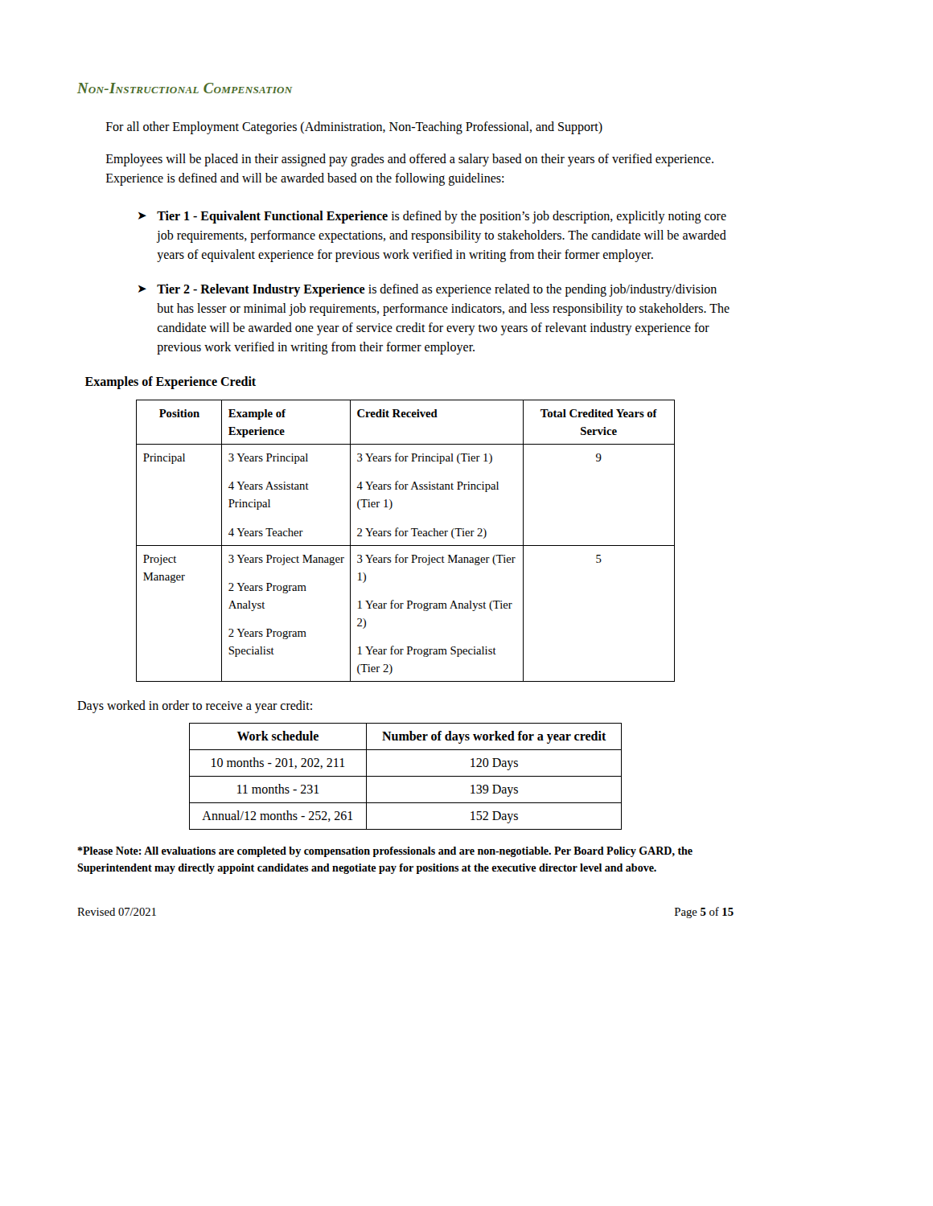Non-Instructional Compensation
For all other Employment Categories (Administration, Non-Teaching Professional, and Support)
Employees will be placed in their assigned pay grades and offered a salary based on their years of verified experience. Experience is defined and will be awarded based on the following guidelines:
Tier 1 - Equivalent Functional Experience is defined by the position’s job description, explicitly noting core job requirements, performance expectations, and responsibility to stakeholders. The candidate will be awarded years of equivalent experience for previous work verified in writing from their former employer.
Tier 2 - Relevant Industry Experience is defined as experience related to the pending job/industry/division but has lesser or minimal job requirements, performance indicators, and less responsibility to stakeholders. The candidate will be awarded one year of service credit for every two years of relevant industry experience for previous work verified in writing from their former employer.
Examples of Experience Credit
| Position | Example of Experience | Credit Received | Total Credited Years of Service |
| --- | --- | --- | --- |
| Principal | 3 Years Principal 4 Years Assistant Principal 4 Years Teacher | 3 Years for Principal (Tier 1) 4 Years for Assistant Principal (Tier 1) 2 Years for Teacher (Tier 2) | 9 |
| Project Manager | 3 Years Project Manager 2 Years Program Analyst 2 Years Program Specialist | 3 Years for Project Manager (Tier 1) 1 Year for Program Analyst (Tier 2) 1 Year for Program Specialist (Tier 2) | 5 |
Days worked in order to receive a year credit:
| Work schedule | Number of days worked for a year credit |
| --- | --- |
| 10 months - 201, 202, 211 | 120 Days |
| 11 months - 231 | 139 Days |
| Annual/12 months - 252, 261 | 152 Days |
*Please Note: All evaluations are completed by compensation professionals and are non-negotiable. Per Board Policy GARD, the Superintendent may directly appoint candidates and negotiate pay for positions at the executive director level and above.
Revised 07/2021
Page 5 of 15